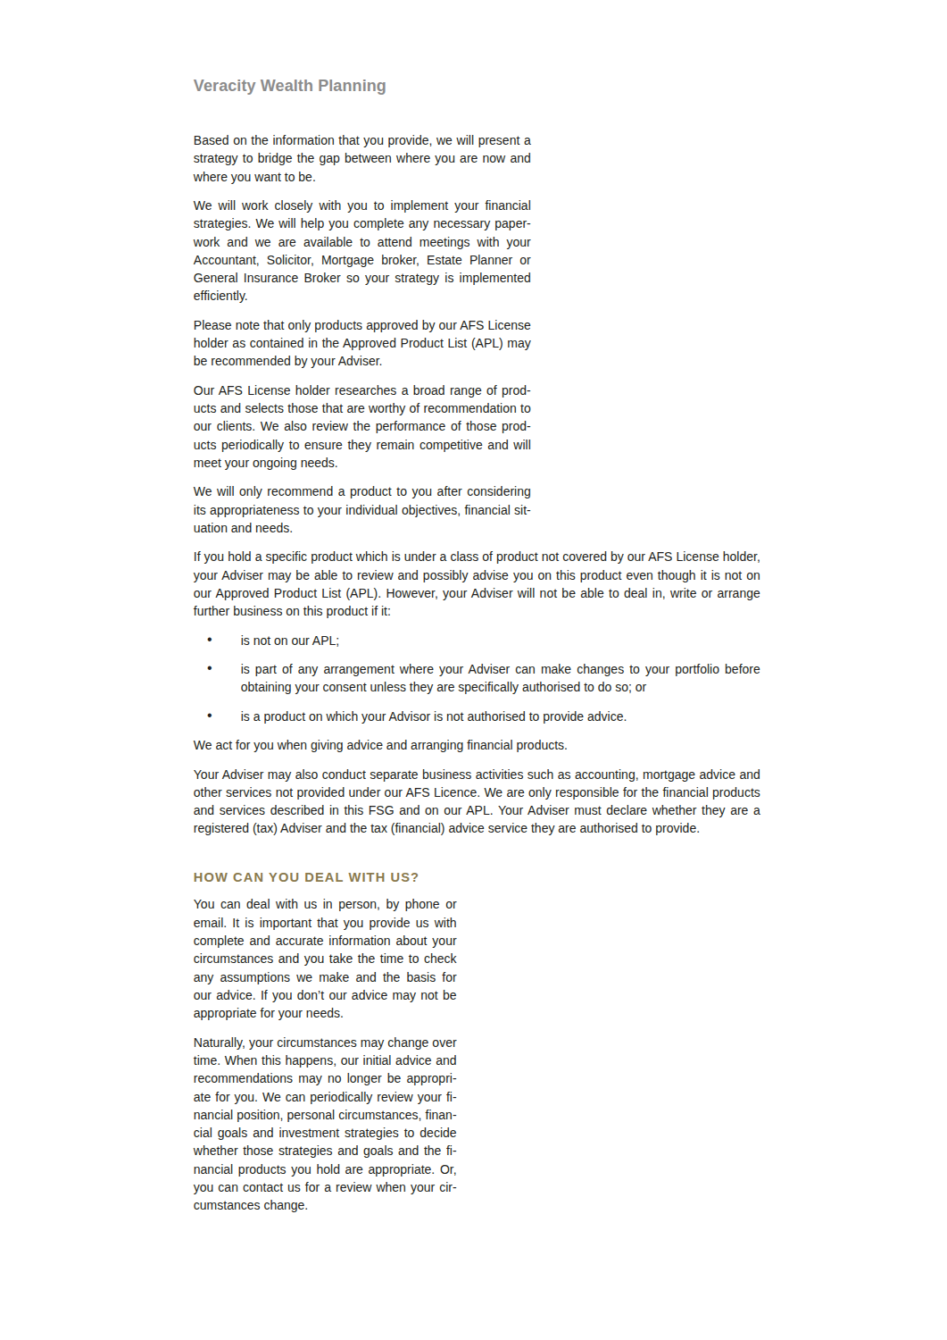Veracity Wealth Planning
Based on the information that you provide, we will present a strategy to bridge the gap between where you are now and where you want to be.
We will work closely with you to implement your financial strategies. We will help you complete any necessary paperwork and we are available to attend meetings with your Accountant, Solicitor, Mortgage broker, Estate Planner or General Insurance Broker so your strategy is implemented efficiently.
Please note that only products approved by our AFS License holder as contained in the Approved Product List (APL) may be recommended by your Adviser.
Our AFS License holder researches a broad range of products and selects those that are worthy of recommendation to our clients. We also review the performance of those products periodically to ensure they remain competitive and will meet your ongoing needs.
We will only recommend a product to you after considering its appropriateness to your individual objectives, financial situation and needs.
If you hold a specific product which is under a class of product not covered by our AFS License holder, your Adviser may be able to review and possibly advise you on this product even though it is not on our Approved Product List (APL). However, your Adviser will not be able to deal in, write or arrange further business on this product if it:
is not on our APL;
is part of any arrangement where your Adviser can make changes to your portfolio before obtaining your consent unless they are specifically authorised to do so; or
is a product on which your Advisor is not authorised to provide advice.
We act for you when giving advice and arranging financial products.
Your Adviser may also conduct separate business activities such as accounting, mortgage advice and other services not provided under our AFS Licence. We are only responsible for the financial products and services described in this FSG and on our APL. Your Adviser must declare whether they are a registered (tax) Adviser and the tax (financial) advice service they are authorised to provide.
How can you deal with us?
You can deal with us in person, by phone or email. It is important that you provide us with complete and accurate information about your circumstances and you take the time to check any assumptions we make and the basis for our advice. If you don’t our advice may not be appropriate for your needs.
Naturally, your circumstances may change over time. When this happens, our initial advice and recommendations may no longer be appropriate for you. We can periodically review your financial position, personal circumstances, financial goals and investment strategies to decide whether those strategies and goals and the financial products you hold are appropriate. Or, you can contact us for a review when your circumstances change.